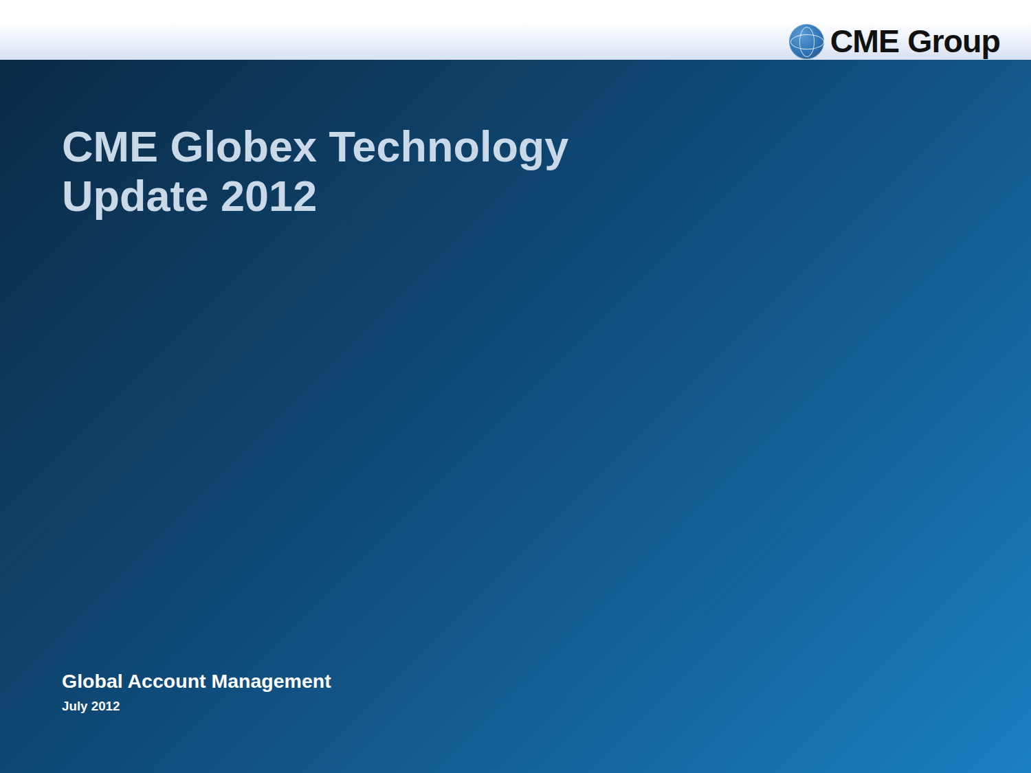CME Group
CME Globex Technology Update 2012
Global Account Management
July 2012